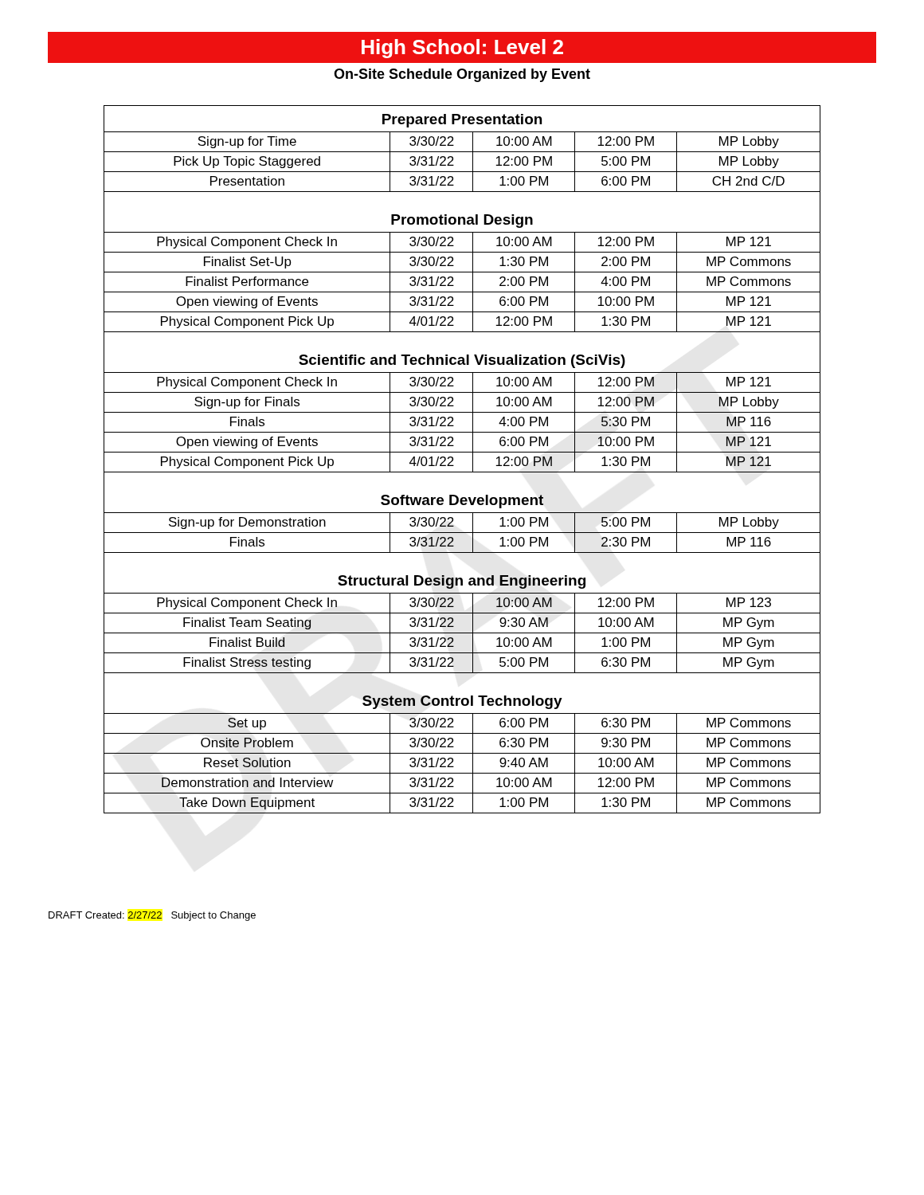DRAFT
High School: Level 2
On-Site Schedule Organized by Event
| Prepared Presentation |
| Sign-up for Time | 3/30/22 | 10:00 AM | 12:00 PM | MP Lobby |
| Pick Up Topic Staggered | 3/31/22 | 12:00 PM | 5:00 PM | MP Lobby |
| Presentation | 3/31/22 | 1:00 PM | 6:00 PM | CH 2nd C/D |
| Promotional Design |
| Physical Component Check In | 3/30/22 | 10:00 AM | 12:00 PM | MP 121 |
| Finalist Set-Up | 3/30/22 | 1:30 PM | 2:00 PM | MP Commons |
| Finalist Performance | 3/31/22 | 2:00 PM | 4:00 PM | MP Commons |
| Open viewing of Events | 3/31/22 | 6:00 PM | 10:00 PM | MP 121 |
| Physical Component Pick Up | 4/01/22 | 12:00 PM | 1:30 PM | MP 121 |
| Scientific and Technical Visualization (SciVis) |
| Physical Component Check In | 3/30/22 | 10:00 AM | 12:00 PM | MP 121 |
| Sign-up for Finals | 3/30/22 | 10:00 AM | 12:00 PM | MP Lobby |
| Finals | 3/31/22 | 4:00 PM | 5:30 PM | MP 116 |
| Open viewing of Events | 3/31/22 | 6:00 PM | 10:00 PM | MP 121 |
| Physical Component Pick Up | 4/01/22 | 12:00 PM | 1:30 PM | MP 121 |
| Software Development |
| Sign-up for Demonstration | 3/30/22 | 1:00 PM | 5:00 PM | MP Lobby |
| Finals | 3/31/22 | 1:00 PM | 2:30 PM | MP 116 |
| Structural Design and Engineering |
| Physical Component Check In | 3/30/22 | 10:00 AM | 12:00 PM | MP 123 |
| Finalist Team Seating | 3/31/22 | 9:30 AM | 10:00 AM | MP Gym |
| Finalist Build | 3/31/22 | 10:00 AM | 1:00 PM | MP Gym |
| Finalist Stress testing | 3/31/22 | 5:00 PM | 6:30 PM | MP Gym |
| System Control Technology |
| Set up | 3/30/22 | 6:00 PM | 6:30 PM | MP Commons |
| Onsite Problem | 3/30/22 | 6:30 PM | 9:30 PM | MP Commons |
| Reset Solution | 3/31/22 | 9:40 AM | 10:00 AM | MP Commons |
| Demonstration and Interview | 3/31/22 | 10:00 AM | 12:00 PM | MP Commons |
| Take Down Equipment | 3/31/22 | 1:00 PM | 1:30 PM | MP Commons |
DRAFT Created: 2/27/22 Subject to Change